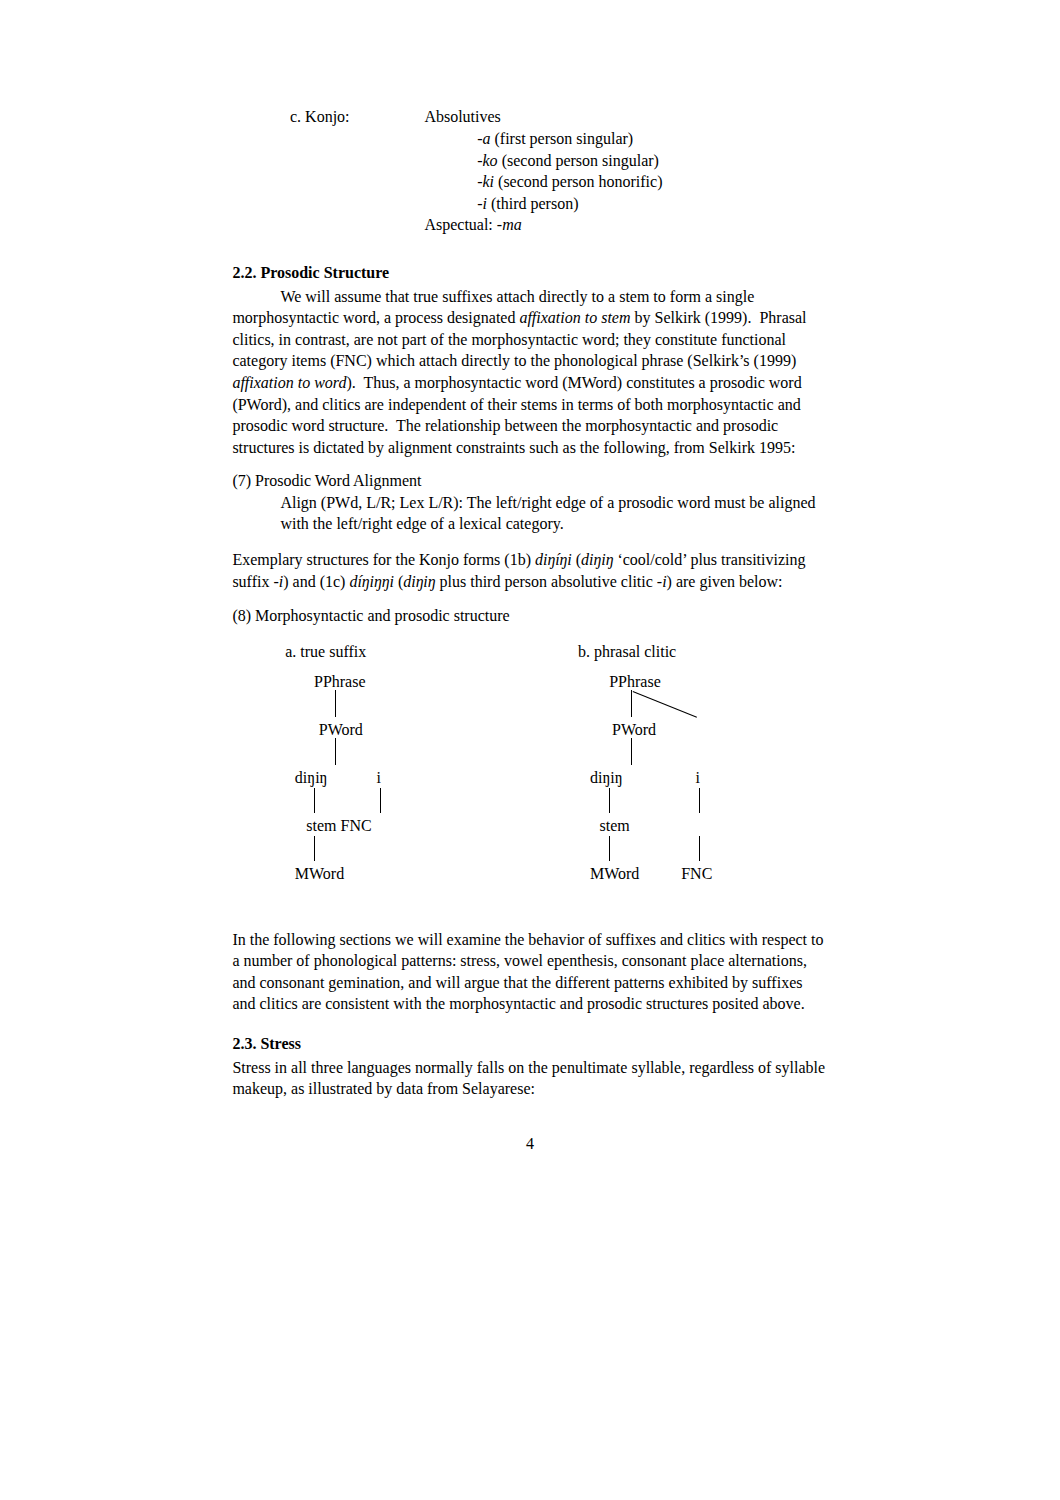c. Konjo:
Absolutives
-a (first person singular)
-ko (second person singular)
-ki (second person honorific)
-i (third person)
Aspectual: -ma
2.2. Prosodic Structure
We will assume that true suffixes attach directly to a stem to form a single morphosyntactic word, a process designated affixation to stem by Selkirk (1999). Phrasal clitics, in contrast, are not part of the morphosyntactic word; they constitute functional category items (FNC) which attach directly to the phonological phrase (Selkirk’s (1999) affixation to word). Thus, a morphosyntactic word (MWord) constitutes a prosodic word (PWord), and clitics are independent of their stems in terms of both morphosyntactic and prosodic word structure. The relationship between the morphosyntactic and prosodic structures is dictated by alignment constraints such as the following, from Selkirk 1995:
(7) Prosodic Word Alignment
Align (PWd, L/R; Lex L/R): The left/right edge of a prosodic word must be aligned with the left/right edge of a lexical category.
Exemplary structures for the Konjo forms (1b) diŋíŋi (diŋiŋ ‘cool/cold’ plus transitivizing suffix -i) and (1c) díŋiŋŋi (diŋiŋ plus third person absolutive clitic -i) are given below:
(8) Morphosyntactic and prosodic structure
a. true suffix
b. phrasal clitic
PPhrase
PWord
diŋiŋ i
stem FNC
MWord
PPhrase
PWord
diŋiŋ i
stem
MWord FNC
In the following sections we will examine the behavior of suffixes and clitics with respect to a number of phonological patterns: stress, vowel epenthesis, consonant place alternations, and consonant gemination, and will argue that the different patterns exhibited by suffixes and clitics are consistent with the morphosyntactic and prosodic structures posited above.
2.3. Stress
Stress in all three languages normally falls on the penultimate syllable, regardless of syllable makeup, as illustrated by data from Selayarese:
4